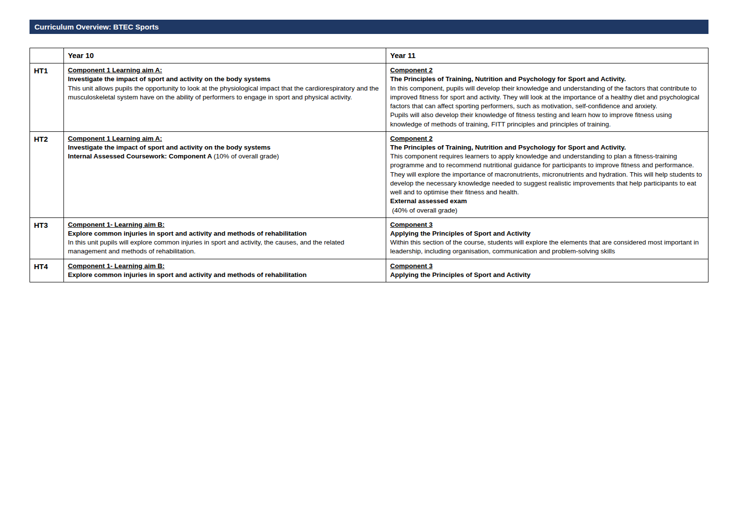Curriculum Overview: BTEC Sports
| | Year 10 | Year 11 |
| --- | --- | --- |
| HT1 | Component 1 Learning aim A: Investigate the impact of sport and activity on the body systems This unit allows pupils the opportunity to look at the physiological impact that the cardiorespiratory and the musculoskeletal system have on the ability of performers to engage in sport and physical activity. | Component 2 The Principles of Training, Nutrition and Psychology for Sport and Activity. In this component, pupils will develop their knowledge and understanding of the factors that contribute to improved fitness for sport and activity. They will look at the importance of a healthy diet and psychological factors that can affect sporting performers, such as motivation, self-confidence and anxiety. Pupils will also develop their knowledge of fitness testing and learn how to improve fitness using knowledge of methods of training, FITT principles and principles of training. |
| HT2 | Component 1 Learning aim A: Investigate the impact of sport and activity on the body systems Internal Assessed Coursework: Component A (10% of overall grade) | Component 2 The Principles of Training, Nutrition and Psychology for Sport and Activity. This component requires learners to apply knowledge and understanding to plan a fitness-training programme and to recommend nutritional guidance for participants to improve fitness and performance. They will explore the importance of macronutrients, micronutrients and hydration. This will help students to develop the necessary knowledge needed to suggest realistic improvements that help participants to eat well and to optimise their fitness and health. External assessed exam (40% of overall grade) |
| HT3 | Component 1- Learning aim B: Explore common injuries in sport and activity and methods of rehabilitation In this unit pupils will explore common injuries in sport and activity, the causes, and the related management and methods of rehabilitation. | Component 3 Applying the Principles of Sport and Activity Within this section of the course, students will explore the elements that are considered most important in leadership, including organisation, communication and problem-solving skills |
| HT4 | Component 1- Learning aim B: Explore common injuries in sport and activity and methods of rehabilitation | Component 3 Applying the Principles of Sport and Activity |